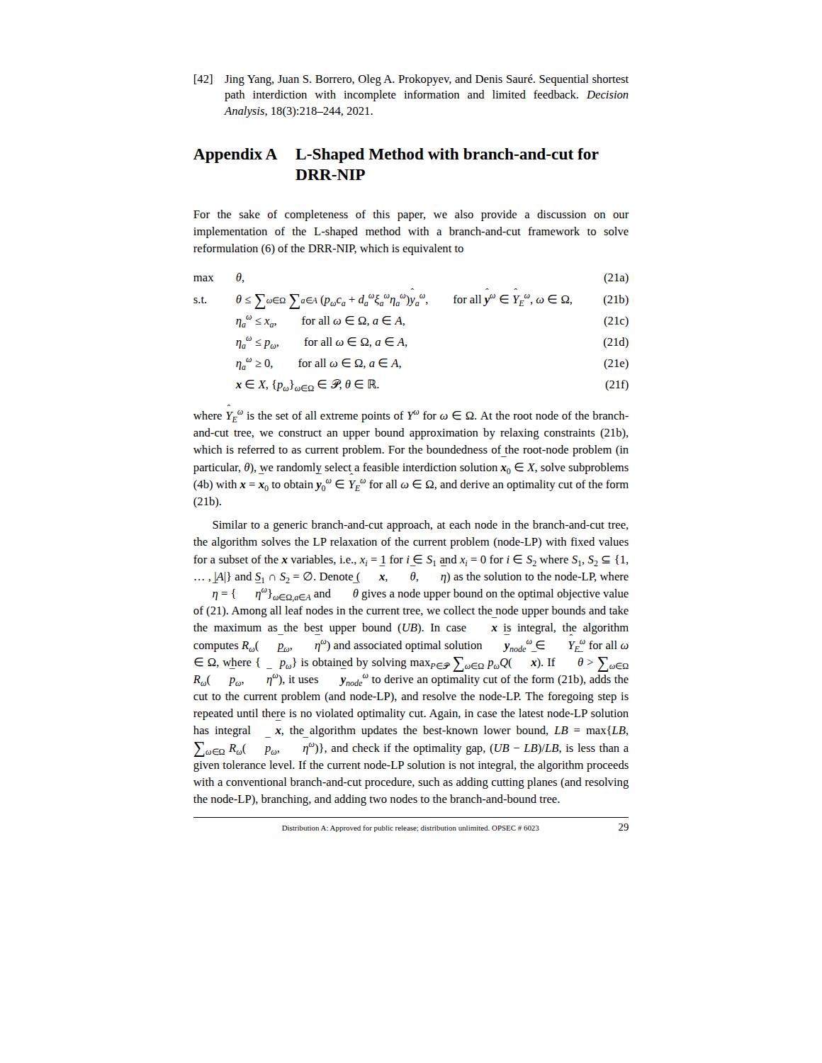[42]
Jing Yang, Juan S. Borrero, Oleg A. Prokopyev, and Denis Sauré. Sequential shortest path interdiction with incomplete information and limited feedback. Decision Analysis, 18(3):218–244, 2021.
Appendix A L-Shaped Method with branch-and-cut for DRR-NIP
For the sake of completeness of this paper, we also provide a discussion on our implementation of the L-shaped method with a branch-and-cut framework to solve reformulation (6) of the DRR-NIP, which is equivalent to
| max | θ , | (21a) |
| s.t. | θ ≤ ∑ ω ∈Ω ∑ a ∈ A ( p ω c a + d a ω ξ a ω η a ω ) ˆ y a ω , for all ˆ y ω ∈ ˆ Y E ω , ω ∈ Ω, | (21b) |
| | η a ω ≤ x a , for all ω ∈ Ω, a ∈ A , | (21c) |
| | η a ω ≤ p ω , for all ω ∈ Ω, a ∈ A , | (21d) |
| | η a ω ≥ 0, for all ω ∈ Ω, a ∈ A , | (21e) |
| | x ∈ X , { p ω } ω ∈Ω ∈ 𝒫, θ ∈ ℝ. | (21f) |
where ˆYEω is the set of all extreme points of Yω for ω ∈ Ω. At the root node of the branch-and-cut tree, we construct an upper bound approximation by relaxing constraints (21b), which is referred to as current problem. For the boundedness of the root-node problem (in particular, θ), we randomly select a feasible interdiction solution ¯x0 ∈ X, solve subproblems (4b) with x = ¯x0 to obtain ¯y0ω ∈ ˆYEω for all ω ∈ Ω, and derive an optimality cut of the form (21b).
Similar to a generic branch-and-cut approach, at each node in the branch-and-cut tree, the algorithm solves the LP relaxation of the current problem (node-LP) with fixed values for a subset of the x variables, i.e., xi = 1 for i ∈ S1 and xi = 0 for i ∈ S2 where S1, S2 ⊆ {1, … , |A|} and S1 ∩ S2 = ∅. Denote (¯x, ¯θ, ¯η) as the solution to the node-LP, where ¯η = {¯ηω}ω∈Ω,a∈A and ¯θ gives a node upper bound on the optimal objective value of (21). Among all leaf nodes in the current tree, we collect the node upper bounds and take the maximum as the best upper bound (UB). In case ¯x is integral, the algorithm computes Rω(¯pω, ¯ηω) and associated optimal solution ¯ynodeω ∈ ˆYEω for all ω ∈ Ω, where {¯pω} is obtained by solving maxP∈𝒫 ∑ω∈Ω pωQ(¯x). If ¯θ > ∑ω∈Ω Rω(¯pω, ¯ηω), it uses ¯ynodeω to derive an optimality cut of the form (21b), adds the cut to the current problem (and node-LP), and resolve the node-LP. The foregoing step is repeated until there is no violated optimality cut. Again, in case the latest node-LP solution has integral ¯x, the algorithm updates the best-known lower bound, LB = max{LB, ∑ω∈Ω Rω(¯pω, ¯ηω)}, and check if the optimality gap, (UB − LB)/LB, is less than a given tolerance level. If the current node-LP solution is not integral, the algorithm proceeds with a conventional branch-and-cut procedure, such as adding cutting planes (and resolving the node-LP), branching, and adding two nodes to the branch-and-bound tree.
Distribution A: Approved for public release; distribution unlimited. OPSEC # 6023
29